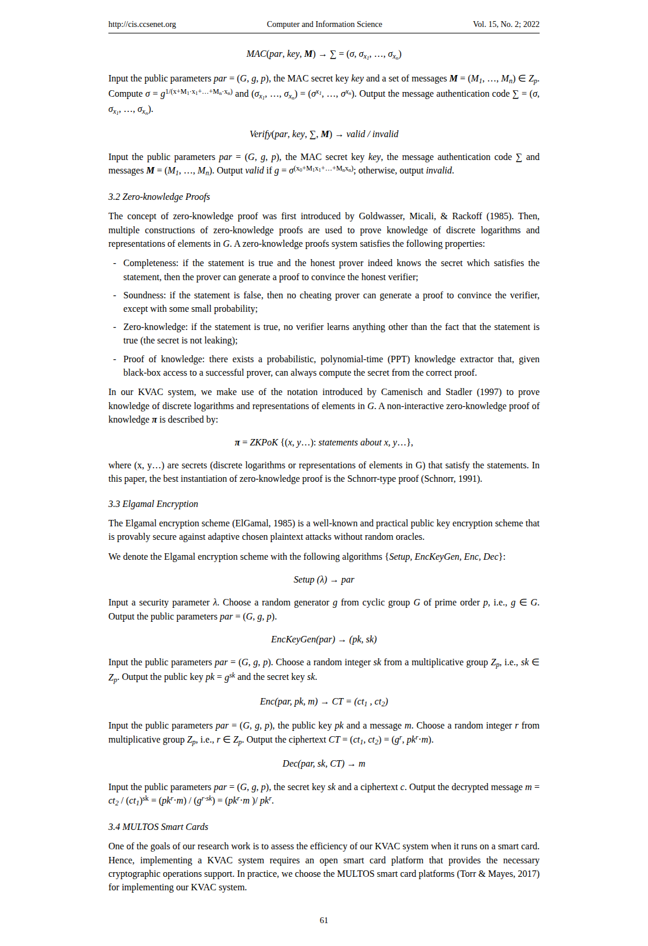http://cis.ccsenet.org Computer and Information Science Vol. 15, No. 2; 2022
MAC(par, key, M) → ∑ = (σ, σx1, …, σxn)
Input the public parameters par = (G, g, p), the MAC secret key key and a set of messages M = (M1, …, Mn) ∈ Zp. Compute σ = g1/(x+M1·x1+…+Mn·xn) and (σx1, …, σxn) = (σx1, …, σxn). Output the message authentication code ∑ = (σ, σx1, …, σxn).
Verify(par, key, ∑, M) → valid / invalid
Input the public parameters par = (G, g, p), the MAC secret key key, the message authentication code ∑ and messages M = (M1, …, Mn). Output valid if g = σ(x0+M1x1+…+Mnxn); otherwise, output invalid.
3.2 Zero-knowledge Proofs
The concept of zero-knowledge proof was first introduced by Goldwasser, Micali, & Rackoff (1985). Then, multiple constructions of zero-knowledge proofs are used to prove knowledge of discrete logarithms and representations of elements in G. A zero-knowledge proofs system satisfies the following properties:
Completeness: if the statement is true and the honest prover indeed knows the secret which satisfies the statement, then the prover can generate a proof to convince the honest verifier;
Soundness: if the statement is false, then no cheating prover can generate a proof to convince the verifier, except with some small probability;
Zero-knowledge: if the statement is true, no verifier learns anything other than the fact that the statement is true (the secret is not leaking);
Proof of knowledge: there exists a probabilistic, polynomial-time (PPT) knowledge extractor that, given black-box access to a successful prover, can always compute the secret from the correct proof.
In our KVAC system, we make use of the notation introduced by Camenisch and Stadler (1997) to prove knowledge of discrete logarithms and representations of elements in G. A non-interactive zero-knowledge proof of knowledge π is described by:
π = ZKPoK {(x, y…): statements about x, y…},
where (x, y…) are secrets (discrete logarithms or representations of elements in G) that satisfy the statements. In this paper, the best instantiation of zero-knowledge proof is the Schnorr-type proof (Schnorr, 1991).
3.3 Elgamal Encryption
The Elgamal encryption scheme (ElGamal, 1985) is a well-known and practical public key encryption scheme that is provably secure against adaptive chosen plaintext attacks without random oracles.
We denote the Elgamal encryption scheme with the following algorithms {Setup, EncKeyGen, Enc, Dec}:
Setup (λ) → par
Input a security parameter λ. Choose a random generator g from cyclic group G of prime order p, i.e., g ∈ G. Output the public parameters par = (G, g, p).
EncKeyGen(par) → (pk, sk)
Input the public parameters par = (G, g, p). Choose a random integer sk from a multiplicative group Zp, i.e., sk ∈ Zp. Output the public key pk = gsk and the secret key sk.
Enc(par, pk, m) → CT = (ct1 , ct2)
Input the public parameters par = (G, g, p), the public key pk and a message m. Choose a random integer r from multiplicative group Zp, i.e., r ∈ Zp. Output the ciphertext CT = (ct1, ct2) = (gr, pkr·m).
Dec(par, sk, CT) → m
Input the public parameters par = (G, g, p), the secret key sk and a ciphertext c. Output the decrypted message m = ct2 / (ct1)sk = (pkr·m) / (gr·sk) = (pkr·m )/ pkr.
3.4 MULTOS Smart Cards
One of the goals of our research work is to assess the efficiency of our KVAC system when it runs on a smart card. Hence, implementing a KVAC system requires an open smart card platform that provides the necessary cryptographic operations support. In practice, we choose the MULTOS smart card platforms (Torr & Mayes, 2017) for implementing our KVAC system.
61